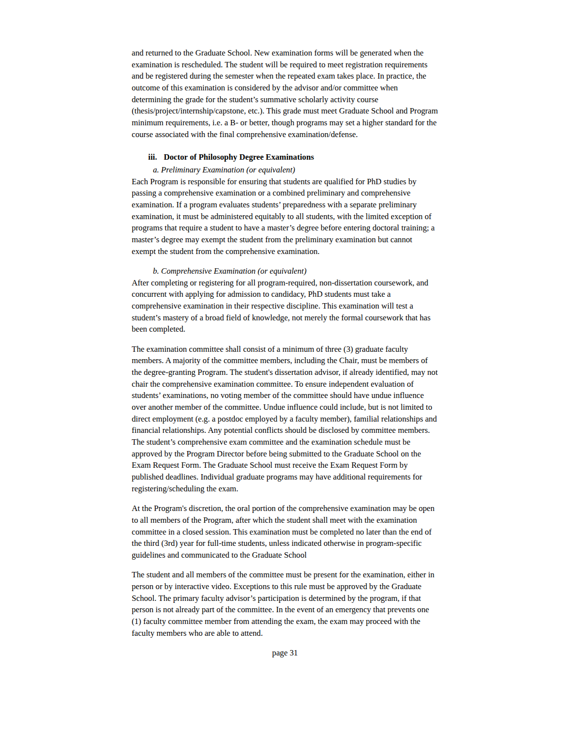and returned to the Graduate School. New examination forms will be generated when the examination is rescheduled. The student will be required to meet registration requirements and be registered during the semester when the repeated exam takes place. In practice, the outcome of this examination is considered by the advisor and/or committee when determining the grade for the student’s summative scholarly activity course (thesis/project/internship/capstone, etc.). This grade must meet Graduate School and Program minimum requirements, i.e. a B- or better, though programs may set a higher standard for the course associated with the final comprehensive examination/defense.
iii. Doctor of Philosophy Degree Examinations
a. Preliminary Examination (or equivalent)
Each Program is responsible for ensuring that students are qualified for PhD studies by passing a comprehensive examination or a combined preliminary and comprehensive examination. If a program evaluates students’ preparedness with a separate preliminary examination, it must be administered equitably to all students, with the limited exception of programs that require a student to have a master’s degree before entering doctoral training; a master’s degree may exempt the student from the preliminary examination but cannot exempt the student from the comprehensive examination.
b. Comprehensive Examination (or equivalent)
After completing or registering for all program-required, non-dissertation coursework, and concurrent with applying for admission to candidacy, PhD students must take a comprehensive examination in their respective discipline. This examination will test a student’s mastery of a broad field of knowledge, not merely the formal coursework that has been completed.
The examination committee shall consist of a minimum of three (3) graduate faculty members. A majority of the committee members, including the Chair, must be members of the degree-granting Program. The student's dissertation advisor, if already identified, may not chair the comprehensive examination committee. To ensure independent evaluation of students’ examinations, no voting member of the committee should have undue influence over another member of the committee. Undue influence could include, but is not limited to direct employment (e.g. a postdoc employed by a faculty member), familial relationships and financial relationships. Any potential conflicts should be disclosed by committee members. The student’s comprehensive exam committee and the examination schedule must be approved by the Program Director before being submitted to the Graduate School on the Exam Request Form. The Graduate School must receive the Exam Request Form by published deadlines. Individual graduate programs may have additional requirements for registering/scheduling the exam.
At the Program's discretion, the oral portion of the comprehensive examination may be open to all members of the Program, after which the student shall meet with the examination committee in a closed session. This examination must be completed no later than the end of the third (3rd) year for full-time students, unless indicated otherwise in program-specific guidelines and communicated to the Graduate School
The student and all members of the committee must be present for the examination, either in person or by interactive video. Exceptions to this rule must be approved by the Graduate School. The primary faculty advisor’s participation is determined by the program, if that person is not already part of the committee. In the event of an emergency that prevents one (1) faculty committee member from attending the exam, the exam may proceed with the faculty members who are able to attend.
page 31